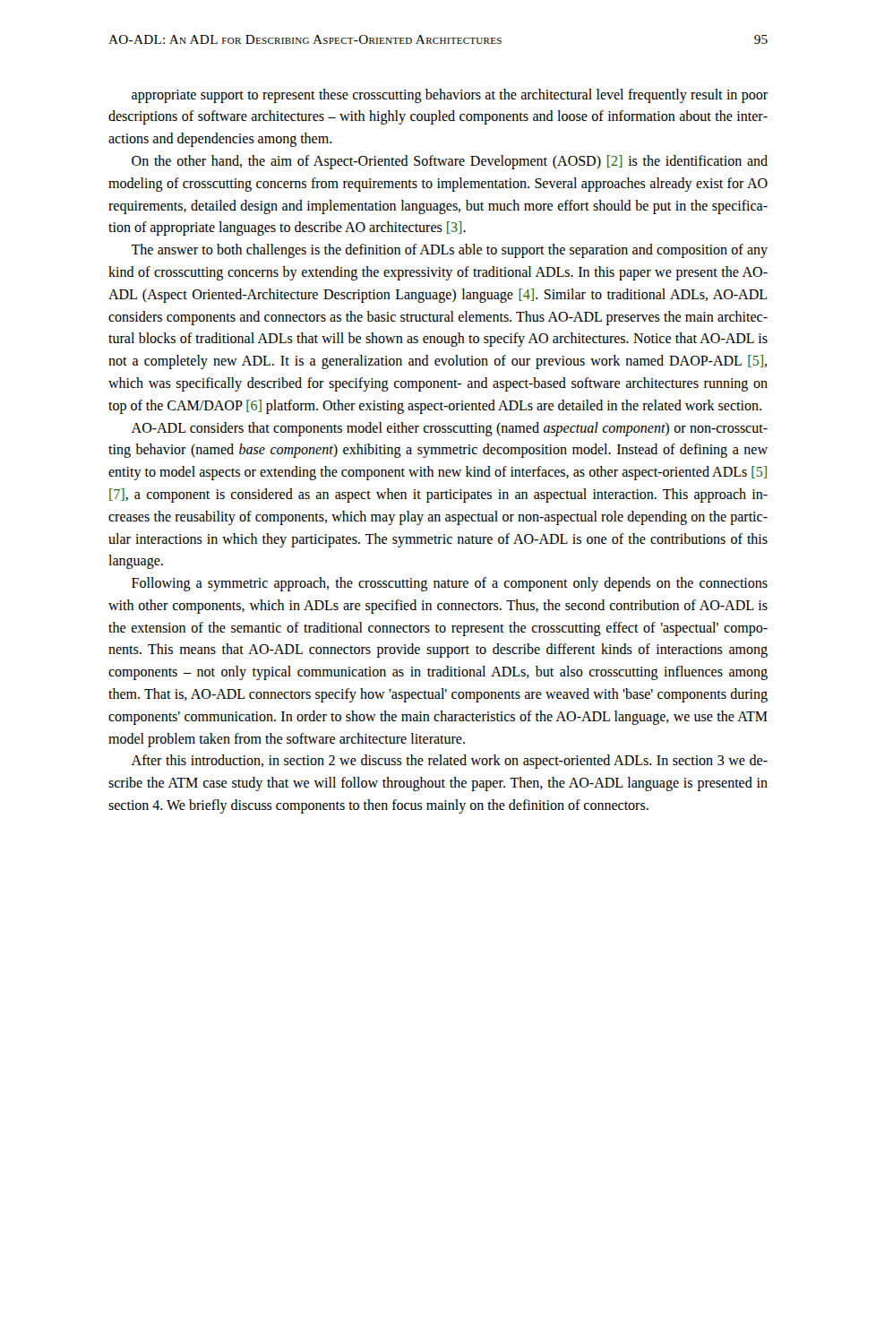AO-ADL: An ADL for Describing Aspect-Oriented Architectures 95
appropriate support to represent these crosscutting behaviors at the architectural level frequently result in poor descriptions of software architectures – with highly coupled components and loose of information about the interactions and dependencies among them.
On the other hand, the aim of Aspect-Oriented Software Development (AOSD) [2] is the identification and modeling of crosscutting concerns from requirements to implementation. Several approaches already exist for AO requirements, detailed design and implementation languages, but much more effort should be put in the specification of appropriate languages to describe AO architectures [3].
The answer to both challenges is the definition of ADLs able to support the separation and composition of any kind of crosscutting concerns by extending the expressivity of traditional ADLs. In this paper we present the AO-ADL (Aspect Oriented-Architecture Description Language) language [4]. Similar to traditional ADLs, AO-ADL considers components and connectors as the basic structural elements. Thus AO-ADL preserves the main architectural blocks of traditional ADLs that will be shown as enough to specify AO architectures. Notice that AO-ADL is not a completely new ADL. It is a generalization and evolution of our previous work named DAOP-ADL [5], which was specifically described for specifying component- and aspect-based software architectures running on top of the CAM/DAOP [6] platform. Other existing aspect-oriented ADLs are detailed in the related work section.
AO-ADL considers that components model either crosscutting (named aspectual component) or non-crosscutting behavior (named base component) exhibiting a symmetric decomposition model. Instead of defining a new entity to model aspects or extending the component with new kind of interfaces, as other aspect-oriented ADLs [5][7], a component is considered as an aspect when it participates in an aspectual interaction. This approach increases the reusability of components, which may play an aspectual or non-aspectual role depending on the particular interactions in which they participates. The symmetric nature of AO-ADL is one of the contributions of this language.
Following a symmetric approach, the crosscutting nature of a component only depends on the connections with other components, which in ADLs are specified in connectors. Thus, the second contribution of AO-ADL is the extension of the semantic of traditional connectors to represent the crosscutting effect of 'aspectual' components. This means that AO-ADL connectors provide support to describe different kinds of interactions among components – not only typical communication as in traditional ADLs, but also crosscutting influences among them. That is, AO-ADL connectors specify how 'aspectual' components are weaved with 'base' components during components' communication. In order to show the main characteristics of the AO-ADL language, we use the ATM model problem taken from the software architecture literature.
After this introduction, in section 2 we discuss the related work on aspect-oriented ADLs. In section 3 we describe the ATM case study that we will follow throughout the paper. Then, the AO-ADL language is presented in section 4. We briefly discuss components to then focus mainly on the definition of connectors.